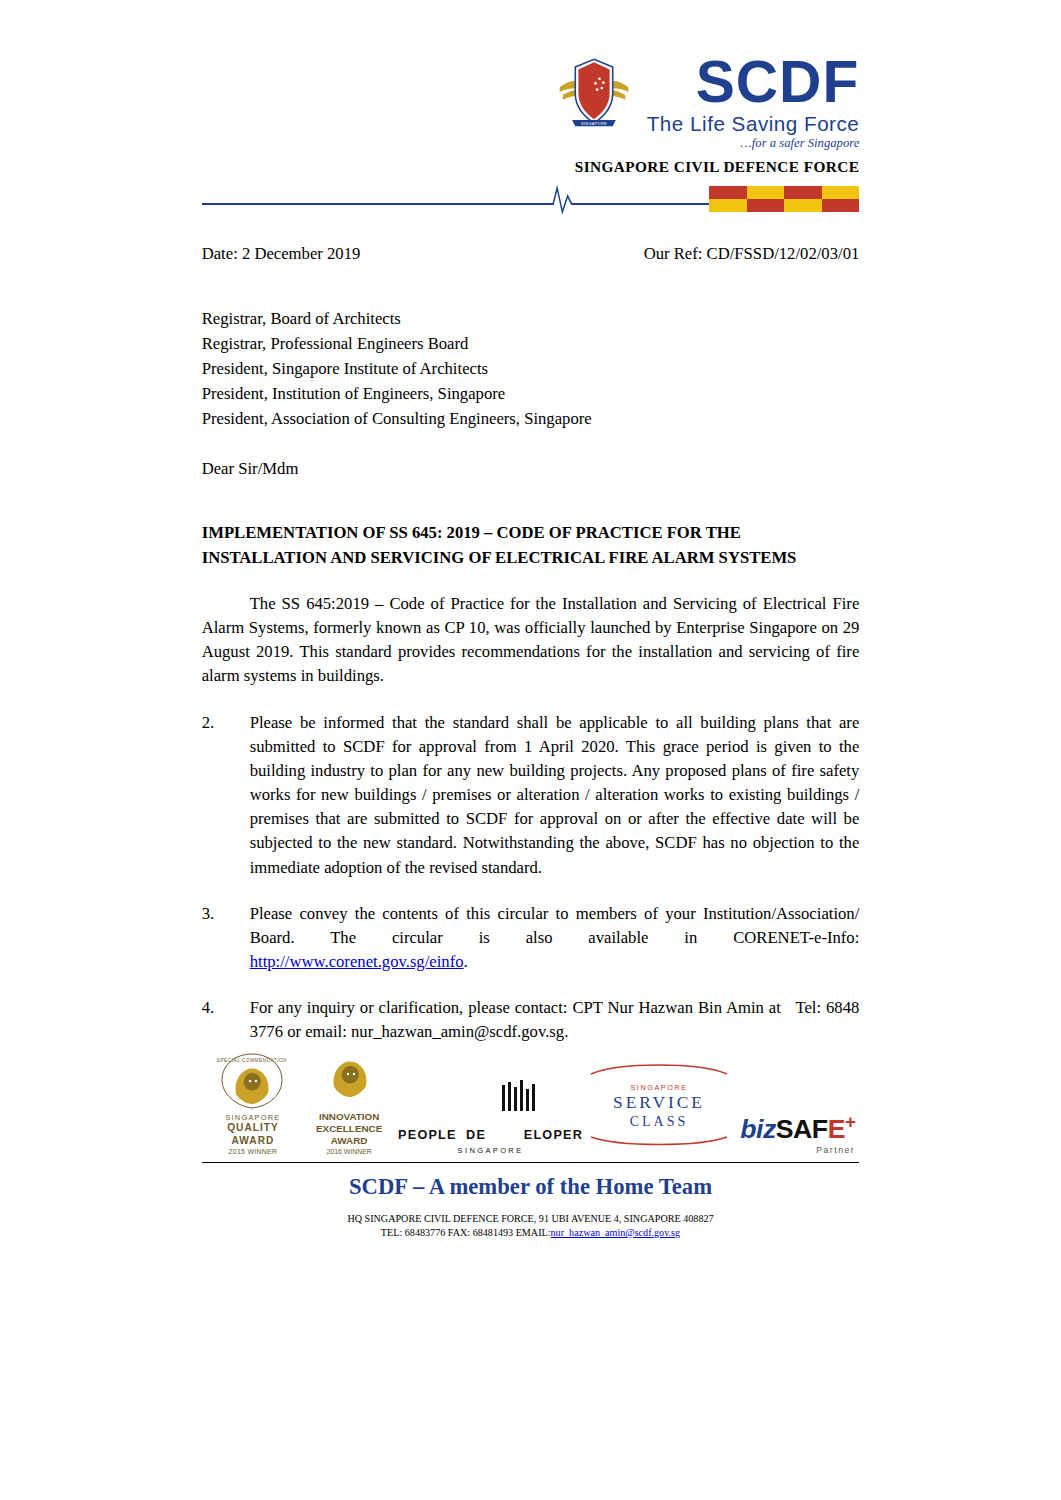SINGAPORE
SCDF
The Life Saving Force
…for a safer Singapore
SINGAPORE CIVIL DEFENCE FORCE
Date: 2 December 2019
Our Ref: CD/FSSD/12/02/03/01
Registrar, Board of Architects
Registrar, Professional Engineers Board
President, Singapore Institute of Architects
President, Institution of Engineers, Singapore
President, Association of Consulting Engineers, Singapore
Dear Sir/Mdm
Implementation of SS 645: 2019 – Code of Practice for the Installation and Servicing of Electrical Fire Alarm Systems
The SS 645:2019 – Code of Practice for the Installation and Servicing of Electrical Fire Alarm Systems, formerly known as CP 10, was officially launched by Enterprise Singapore on 29 August 2019. This standard provides recommendations for the installation and servicing of fire alarm systems in buildings.
2.
Please be informed that the standard shall be applicable to all building plans that are submitted to SCDF for approval from 1 April 2020. This grace period is given to the building industry to plan for any new building projects. Any proposed plans of fire safety works for new buildings / premises or alteration / alteration works to existing buildings / premises that are submitted to SCDF for approval on or after the effective date will be subjected to the new standard. Notwithstanding the above, SCDF has no objection to the immediate adoption of the revised standard.
3.
Please convey the contents of this circular to members of your Institution/Association/ Board. The circular is also available in CORENET-e-Info: http://www.corenet.gov.sg/einfo.
4.
For any inquiry or clarification, please contact: CPT Nur Hazwan Bin Amin at Tel: 6848 3776 or email: nur_hazwan_amin@scdf.gov.sg.
SPECIAL COMMENDATION
SINGAPORE
QUALITY
AWARD
2015 WINNER
INNOVATION
EXCELLENCE
AWARD
2016 WINNER
PEOPLE DE ELOPER
SINGAPORE
SINGAPORE
SERVICE
CLASS
biz SAF E+
Partner
SCDF – A member of the Home Team
HQ SINGAPORE CIVIL DEFENCE FORCE, 91 UBI AVENUE 4, SINGAPORE 408827
TEL: 68483776 FAX: 68481493 EMAIL:nur_hazwan_amin@scdf.gov.sg